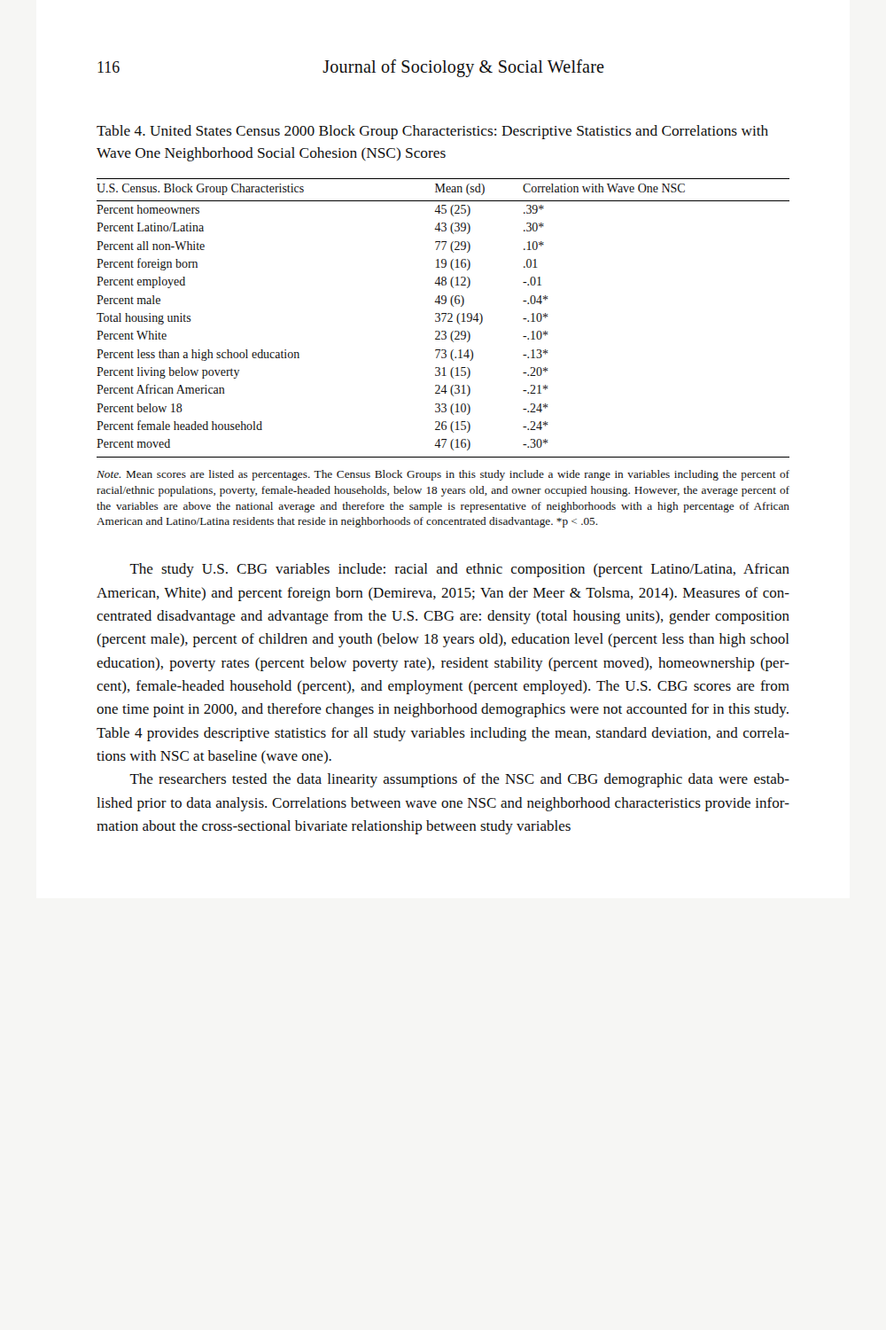116 Journal of Sociology & Social Welfare
Table 4. United States Census 2000 Block Group Characteristics: Descriptive Statistics and Correlations with Wave One Neighborhood Social Cohesion (NSC) Scores
| U.S. Census. Block Group Characteristics | Mean (sd) | Correlation with Wave One NSC |
| --- | --- | --- |
| Percent homeowners | 45 (25) | .39* |
| Percent Latino/Latina | 43 (39) | .30* |
| Percent all non-White | 77 (29) | .10* |
| Percent foreign born | 19 (16) | .01 |
| Percent employed | 48 (12) | -.01 |
| Percent male | 49 (6) | -.04* |
| Total housing units | 372 (194) | -.10* |
| Percent White | 23 (29) | -.10* |
| Percent less than a high school education | 73 (.14) | -.13* |
| Percent living below poverty | 31 (15) | -.20* |
| Percent African American | 24 (31) | -.21* |
| Percent below 18 | 33 (10) | -.24* |
| Percent female headed household | 26 (15) | -.24* |
| Percent moved | 47 (16) | -.30* |
Note. Mean scores are listed as percentages. The Census Block Groups in this study include a wide range in variables including the percent of racial/ethnic populations, poverty, female-headed households, below 18 years old, and owner occupied housing. However, the average percent of the variables are above the national average and therefore the sample is representative of neighborhoods with a high percentage of African American and Latino/Latina residents that reside in neighborhoods of concentrated disadvantage. *p < .05.
The study U.S. CBG variables include: racial and ethnic composition (percent Latino/Latina, African American, White) and percent foreign born (Demireva, 2015; Van der Meer & Tolsma, 2014). Measures of concentrated disadvantage and advantage from the U.S. CBG are: density (total housing units), gender composition (percent male), percent of children and youth (below 18 years old), education level (percent less than high school education), poverty rates (percent below poverty rate), resident stability (percent moved), homeownership (percent), female-headed household (percent), and employment (percent employed). The U.S. CBG scores are from one time point in 2000, and therefore changes in neighborhood demographics were not accounted for in this study. Table 4 provides descriptive statistics for all study variables including the mean, standard deviation, and correlations with NSC at baseline (wave one).
The researchers tested the data linearity assumptions of the NSC and CBG demographic data were established prior to data analysis. Correlations between wave one NSC and neighborhood characteristics provide information about the cross-sectional bivariate relationship between study variables